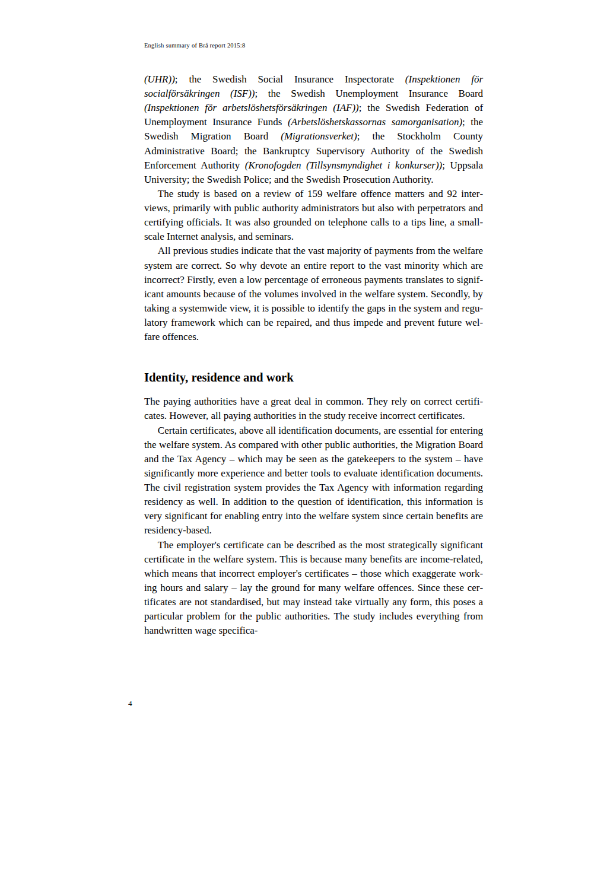English summary of Brå report 2015:8
(UHR)); the Swedish Social Insurance Inspectorate (Inspektionen för socialförsäkringen (ISF)); the Swedish Unemployment Insurance Board (Inspektionen för arbetslöshetsförsäkringen (IAF)); the Swedish Federation of Unemployment Insurance Funds (Arbetslöshetskassornas samorganisation); the Swedish Migration Board (Migrationsverket); the Stockholm County Administrative Board; the Bankruptcy Supervisory Authority of the Swedish Enforcement Authority (Kronofogden (Tillsynsmyndighet i konkurser)); Uppsala University; the Swedish Police; and the Swedish Prosecution Authority.
The study is based on a review of 159 welfare offence matters and 92 interviews, primarily with public authority administrators but also with perpetrators and certifying officials. It was also grounded on telephone calls to a tips line, a small-scale Internet analysis, and seminars.
All previous studies indicate that the vast majority of payments from the welfare system are correct. So why devote an entire report to the vast minority which are incorrect? Firstly, even a low percentage of erroneous payments translates to significant amounts because of the volumes involved in the welfare system. Secondly, by taking a systemwide view, it is possible to identify the gaps in the system and regulatory framework which can be repaired, and thus impede and prevent future welfare offences.
Identity, residence and work
The paying authorities have a great deal in common. They rely on correct certificates. However, all paying authorities in the study receive incorrect certificates.
Certain certificates, above all identification documents, are essential for entering the welfare system. As compared with other public authorities, the Migration Board and the Tax Agency – which may be seen as the gatekeepers to the system – have significantly more experience and better tools to evaluate identification documents. The civil registration system provides the Tax Agency with information regarding residency as well. In addition to the question of identification, this information is very significant for enabling entry into the welfare system since certain benefits are residency-based.
The employer's certificate can be described as the most strategically significant certificate in the welfare system. This is because many benefits are income-related, which means that incorrect employer's certificates – those which exaggerate working hours and salary – lay the ground for many welfare offences. Since these certificates are not standardised, but may instead take virtually any form, this poses a particular problem for the public authorities. The study includes everything from handwritten wage specifica-
4